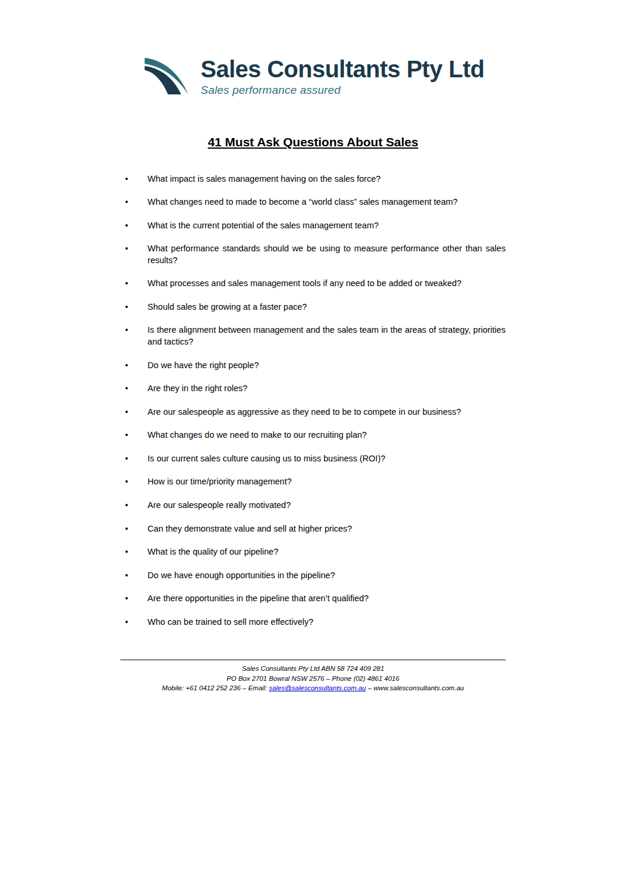Sales Consultants Pty Ltd
Sales performance assured
41 Must Ask Questions About Sales
What impact is sales management having on the sales force?
What changes need to made to become a “world class” sales management team?
What is the current potential of the sales management team?
What performance standards should we be using to measure performance other than sales results?
What processes and sales management tools if any need to be added or tweaked?
Should sales be growing at a faster pace?
Is there alignment between management and the sales team in the areas of strategy, priorities and tactics?
Do we have the right people?
Are they in the right roles?
Are our salespeople as aggressive as they need to be to compete in our business?
What changes do we need to make to our recruiting plan?
Is our current sales culture causing us to miss business (ROI)?
How is our time/priority management?
Are our salespeople really motivated?
Can they demonstrate value and sell at higher prices?
What is the quality of our pipeline?
Do we have enough opportunities in the pipeline?
Are there opportunities in the pipeline that aren’t qualified?
Who can be trained to sell more effectively?
Sales Consultants Pty Ltd ABN 58 724 409 281
PO Box 2701 Bowral NSW 2576 – Phone (02) 4861 4016
Mobile: +61 0412 252 236 – Email: sales@salesconsultants.com.au – www.salesconsultants.com.au